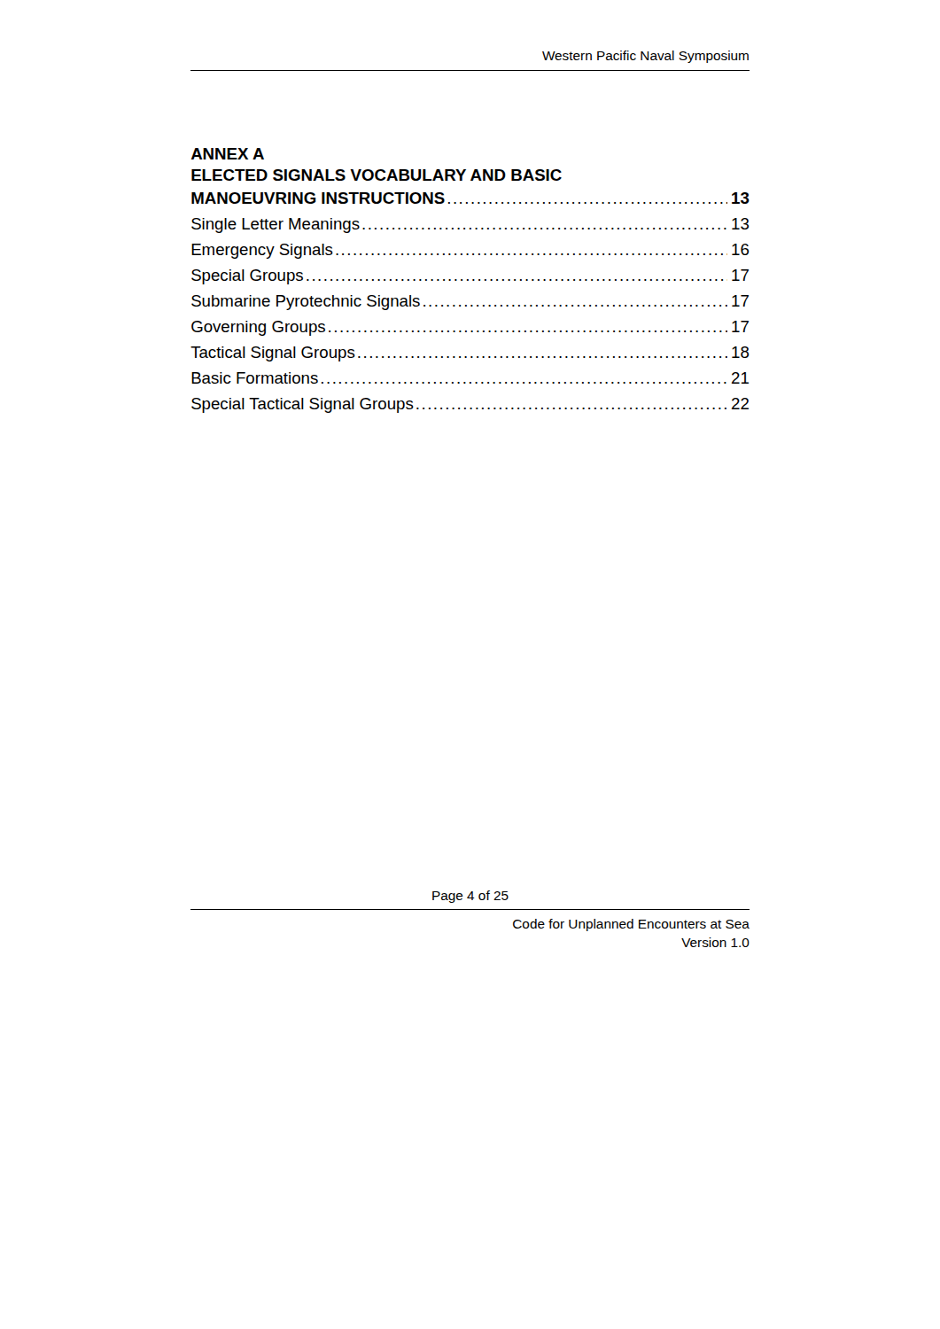Western Pacific Naval Symposium
ANNEX A
ELECTED SIGNALS VOCABULARY AND BASIC
MANOEUVRING INSTRUCTIONS ......................................................... 13
Single Letter Meanings ......................................................................... 13
Emergency Signals ............................................................................. 16
Special Groups ................................................................................. 17
Submarine Pyrotechnic Signals ......................................................... 17
Governing Groups ............................................................................. 17
Tactical Signal Groups ......................................................................... 18
Basic Formations ............................................................................... 21
Special Tactical Signal Groups ......................................................... 22
Page 4 of 25
Code for Unplanned Encounters at Sea
Version 1.0